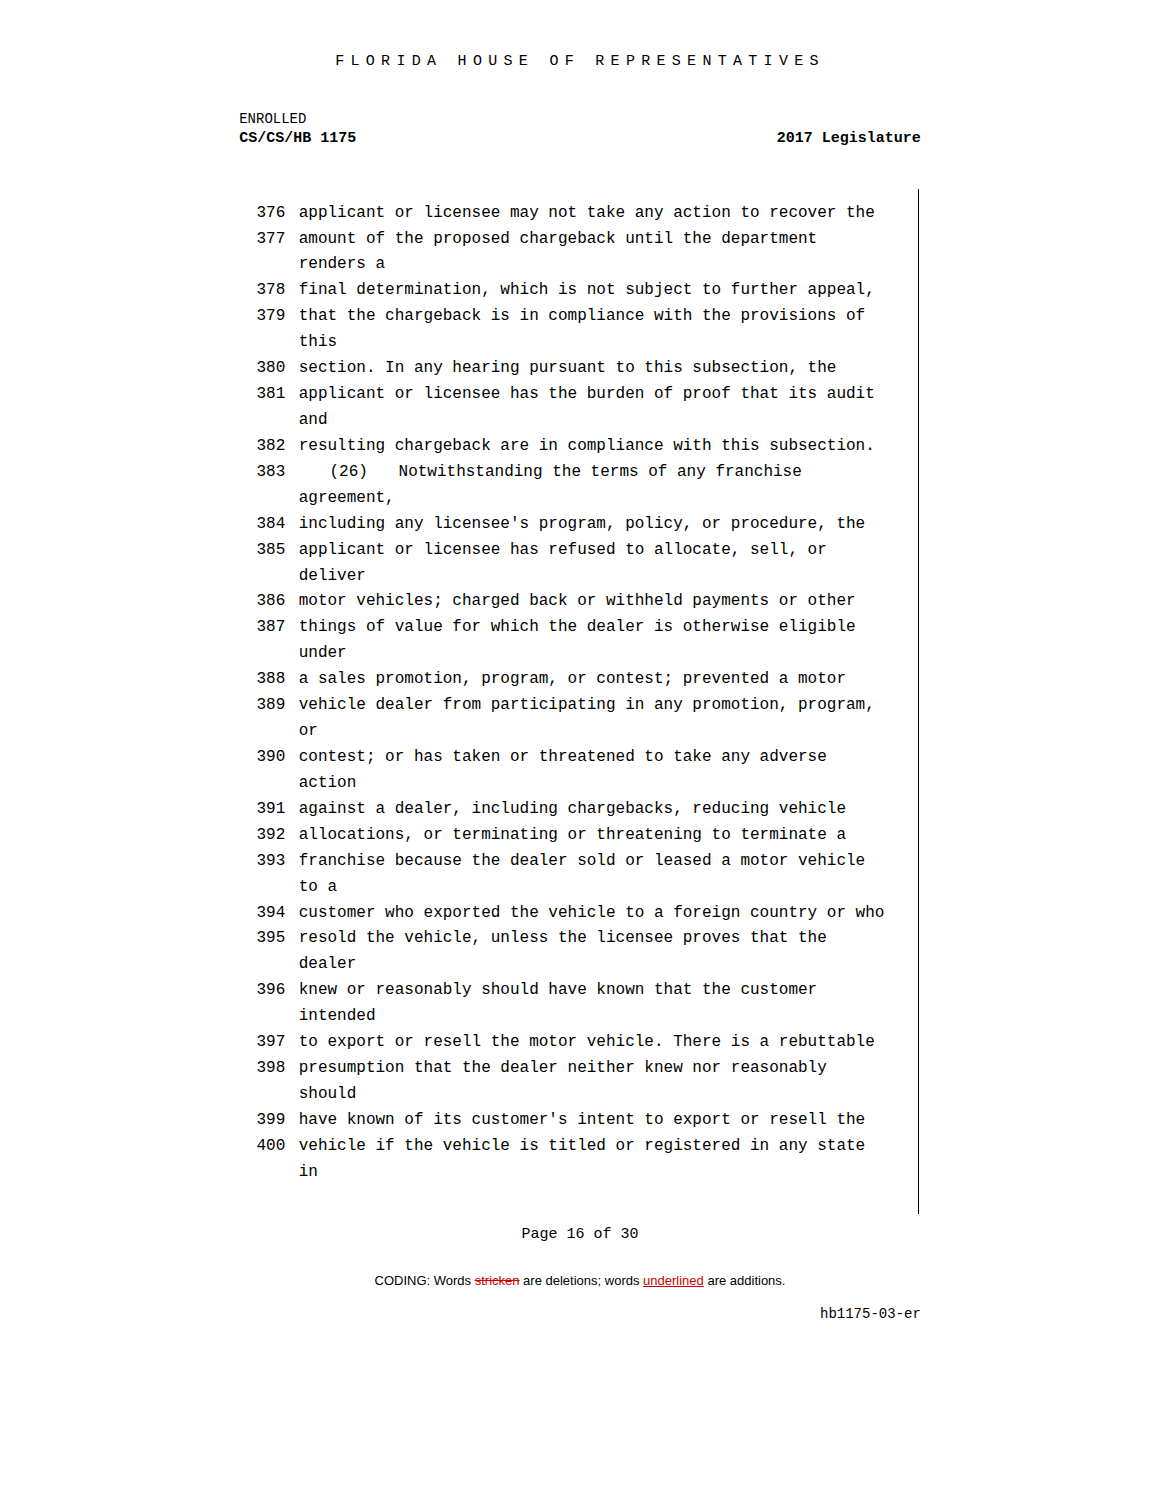FLORIDA HOUSE OF REPRESENTATIVES
ENROLLED
CS/CS/HB 1175 2017 Legislature
applicant or licensee may not take any action to recover the
amount of the proposed chargeback until the department renders a
final determination, which is not subject to further appeal,
that the chargeback is in compliance with the provisions of this
section. In any hearing pursuant to this subsection, the
applicant or licensee has the burden of proof that its audit and
resulting chargeback are in compliance with this subsection.
(26) Notwithstanding the terms of any franchise agreement,
including any licensee's program, policy, or procedure, the
applicant or licensee has refused to allocate, sell, or deliver
motor vehicles; charged back or withheld payments or other
things of value for which the dealer is otherwise eligible under
a sales promotion, program, or contest; prevented a motor
vehicle dealer from participating in any promotion, program, or
contest; or has taken or threatened to take any adverse action
against a dealer, including chargebacks, reducing vehicle
allocations, or terminating or threatening to terminate a
franchise because the dealer sold or leased a motor vehicle to a
customer who exported the vehicle to a foreign country or who
resold the vehicle, unless the licensee proves that the dealer
knew or reasonably should have known that the customer intended
to export or resell the motor vehicle. There is a rebuttable
presumption that the dealer neither knew nor reasonably should
have known of its customer's intent to export or resell the
vehicle if the vehicle is titled or registered in any state in
Page 16 of 30
CODING: Words stricken are deletions; words underlined are additions.
hb1175-03-er